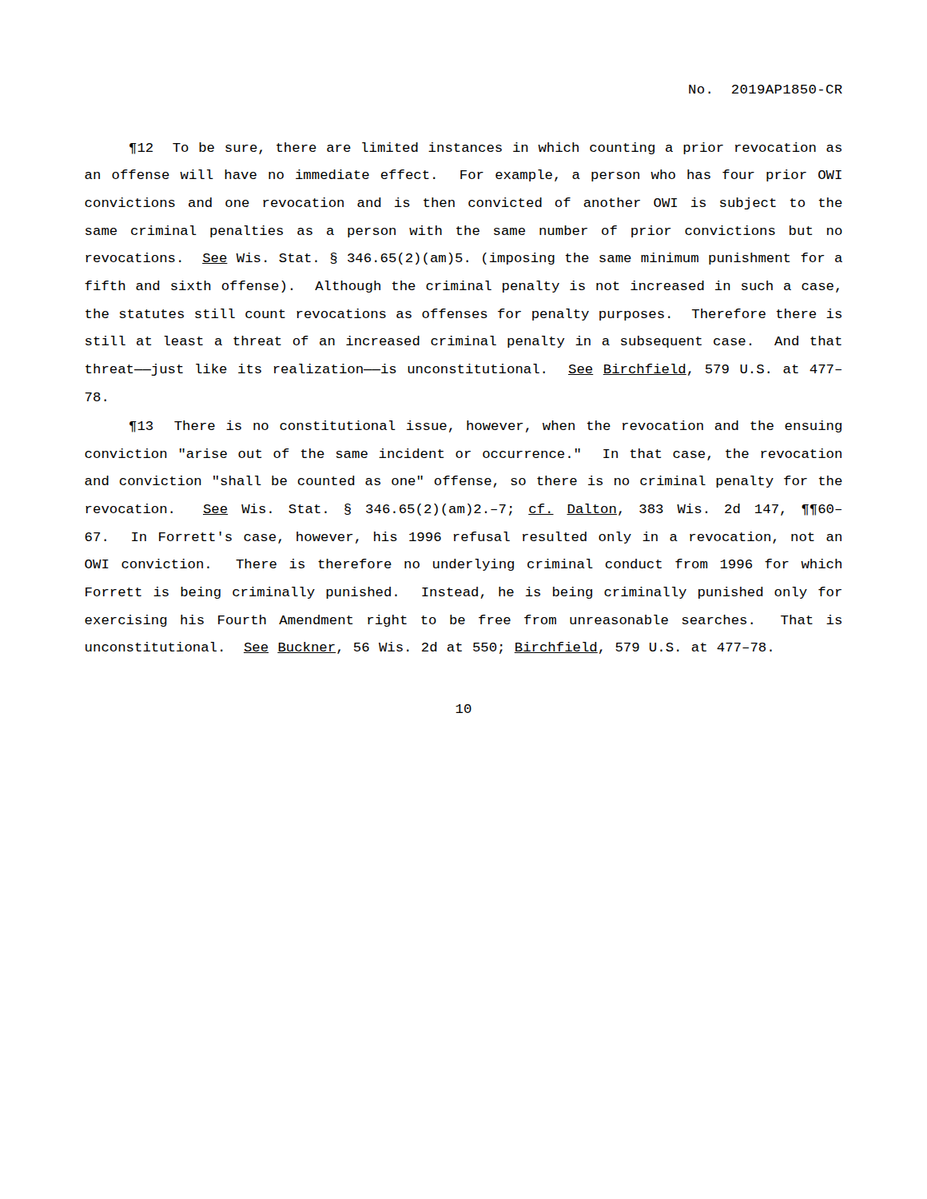No. 2019AP1850-CR
¶12 To be sure, there are limited instances in which counting a prior revocation as an offense will have no immediate effect. For example, a person who has four prior OWI convictions and one revocation and is then convicted of another OWI is subject to the same criminal penalties as a person with the same number of prior convictions but no revocations. See Wis. Stat. § 346.65(2)(am)5. (imposing the same minimum punishment for a fifth and sixth offense). Although the criminal penalty is not increased in such a case, the statutes still count revocations as offenses for penalty purposes. Therefore there is still at least a threat of an increased criminal penalty in a subsequent case. And that threat——just like its realization——is unconstitutional. See Birchfield, 579 U.S. at 477–78.
¶13 There is no constitutional issue, however, when the revocation and the ensuing conviction "arise out of the same incident or occurrence." In that case, the revocation and conviction "shall be counted as one" offense, so there is no criminal penalty for the revocation. See Wis. Stat. § 346.65(2)(am)2.–7; cf. Dalton, 383 Wis. 2d 147, ¶¶60–67. In Forrett's case, however, his 1996 refusal resulted only in a revocation, not an OWI conviction. There is therefore no underlying criminal conduct from 1996 for which Forrett is being criminally punished. Instead, he is being criminally punished only for exercising his Fourth Amendment right to be free from unreasonable searches. That is unconstitutional. See Buckner, 56 Wis. 2d at 550; Birchfield, 579 U.S. at 477–78.
10